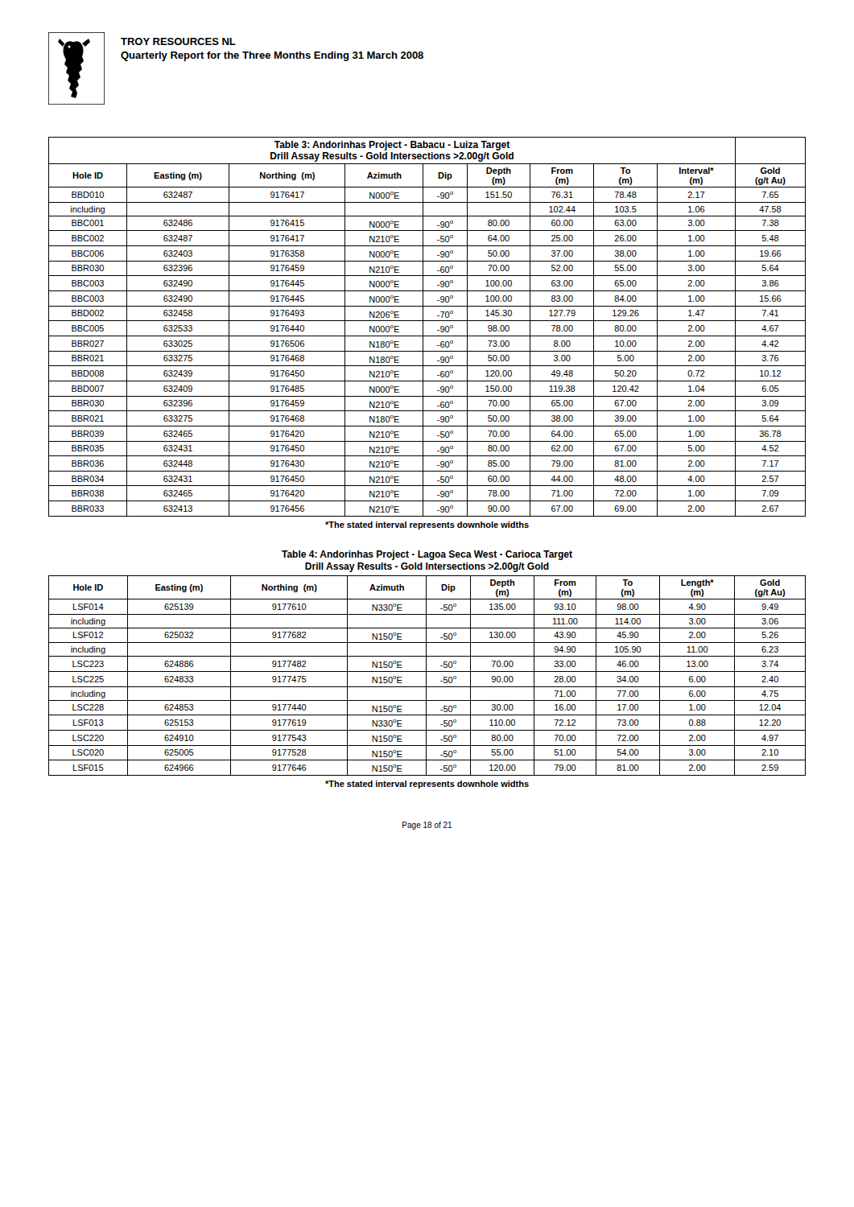TROY RESOURCES NL
Quarterly Report for the Three Months Ending 31 March 2008
| Table 3: Andorinhas Project - Babacu - Luiza Target Drill Assay Results - Gold Intersections >2.00g/t Gold |
| Hole ID | Easting (m) | Northing (m) | Azimuth | Dip | Depth (m) | From (m) | To (m) | Interval* (m) | Gold (g/t Au) |
| BBD010 | 632487 | 9176417 | N000 o E | -90 o | 151.50 | 76.31 | 78.48 | 2.17 | 7.65 |
| including | | | | | | 102.44 | 103.5 | 1.06 | 47.58 |
| BBC001 | 632486 | 9176415 | N000 o E | -90 o | 80.00 | 60.00 | 63.00 | 3.00 | 7.38 |
| BBC002 | 632487 | 9176417 | N210 o E | -50 o | 64.00 | 25.00 | 26.00 | 1.00 | 5.48 |
| BBC006 | 632403 | 9176358 | N000 o E | -90 o | 50.00 | 37.00 | 38.00 | 1.00 | 19.66 |
| BBR030 | 632396 | 9176459 | N210 o E | -60 o | 70.00 | 52.00 | 55.00 | 3.00 | 5.64 |
| BBC003 | 632490 | 9176445 | N000 o E | -90 o | 100.00 | 63.00 | 65.00 | 2.00 | 3.86 |
| BBC003 | 632490 | 9176445 | N000 o E | -90 o | 100.00 | 83.00 | 84.00 | 1.00 | 15.66 |
| BBD002 | 632458 | 9176493 | N206 o E | -70 o | 145.30 | 127.79 | 129.26 | 1.47 | 7.41 |
| BBC005 | 632533 | 9176440 | N000 o E | -90 o | 98.00 | 78.00 | 80.00 | 2.00 | 4.67 |
| BBR027 | 633025 | 9176506 | N180 o E | -60 o | 73.00 | 8.00 | 10.00 | 2.00 | 4.42 |
| BBR021 | 633275 | 9176468 | N180 o E | -90 o | 50.00 | 3.00 | 5.00 | 2.00 | 3.76 |
| BBD008 | 632439 | 9176450 | N210 o E | -60 o | 120.00 | 49.48 | 50.20 | 0.72 | 10.12 |
| BBD007 | 632409 | 9176485 | N000 o E | -90 o | 150.00 | 119.38 | 120.42 | 1.04 | 6.05 |
| BBR030 | 632396 | 9176459 | N210 o E | -60 o | 70.00 | 65.00 | 67.00 | 2.00 | 3.09 |
| BBR021 | 633275 | 9176468 | N180 o E | -90 o | 50.00 | 38.00 | 39.00 | 1.00 | 5.64 |
| BBR039 | 632465 | 9176420 | N210 o E | -50 o | 70.00 | 64.00 | 65.00 | 1.00 | 36.78 |
| BBR035 | 632431 | 9176450 | N210 o E | -90 o | 80.00 | 62.00 | 67.00 | 5.00 | 4.52 |
| BBR036 | 632448 | 9176430 | N210 o E | -90 o | 85.00 | 79.00 | 81.00 | 2.00 | 7.17 |
| BBR034 | 632431 | 9176450 | N210 o E | -50 o | 60.00 | 44.00 | 48.00 | 4.00 | 2.57 |
| BBR038 | 632465 | 9176420 | N210 o E | -90 o | 78.00 | 71.00 | 72.00 | 1.00 | 7.09 |
| BBR033 | 632413 | 9176456 | N210 o E | -90 o | 90.00 | 67.00 | 69.00 | 2.00 | 2.67 |
*The stated interval represents downhole widths
Table 4: Andorinhas Project - Lagoa Seca West - Carioca Target
Drill Assay Results - Gold Intersections >2.00g/t Gold
| Hole ID | Easting (m) | Northing (m) | Azimuth | Dip | Depth (m) | From (m) | To (m) | Length* (m) | Gold (g/t Au) |
| --- | --- | --- | --- | --- | --- | --- | --- | --- | --- |
| LSF014 | 625139 | 9177610 | N330 o E | -50 o | 135.00 | 93.10 | 98.00 | 4.90 | 9.49 |
| including | | | | | | 111.00 | 114.00 | 3.00 | 3.06 |
| LSF012 | 625032 | 9177682 | N150 o E | -50 o | 130.00 | 43.90 | 45.90 | 2.00 | 5.26 |
| including | | | | | | 94.90 | 105.90 | 11.00 | 6.23 |
| LSC223 | 624886 | 9177482 | N150 o E | -50 o | 70.00 | 33.00 | 46.00 | 13.00 | 3.74 |
| LSC225 | 624833 | 9177475 | N150 o E | -50 o | 90.00 | 28.00 | 34.00 | 6.00 | 2.40 |
| including | | | | | | 71.00 | 77.00 | 6.00 | 4.75 |
| LSC228 | 624853 | 9177440 | N150 o E | -50 o | 30.00 | 16.00 | 17.00 | 1.00 | 12.04 |
| LSF013 | 625153 | 9177619 | N330 o E | -50 o | 110.00 | 72.12 | 73.00 | 0.88 | 12.20 |
| LSC220 | 624910 | 9177543 | N150 o E | -50 o | 80.00 | 70.00 | 72.00 | 2.00 | 4.97 |
| LSC020 | 625005 | 9177528 | N150 o E | -50 o | 55.00 | 51.00 | 54.00 | 3.00 | 2.10 |
| LSF015 | 624966 | 9177646 | N150 o E | -50 o | 120.00 | 79.00 | 81.00 | 2.00 | 2.59 |
*The stated interval represents downhole widths
Page 18 of 21